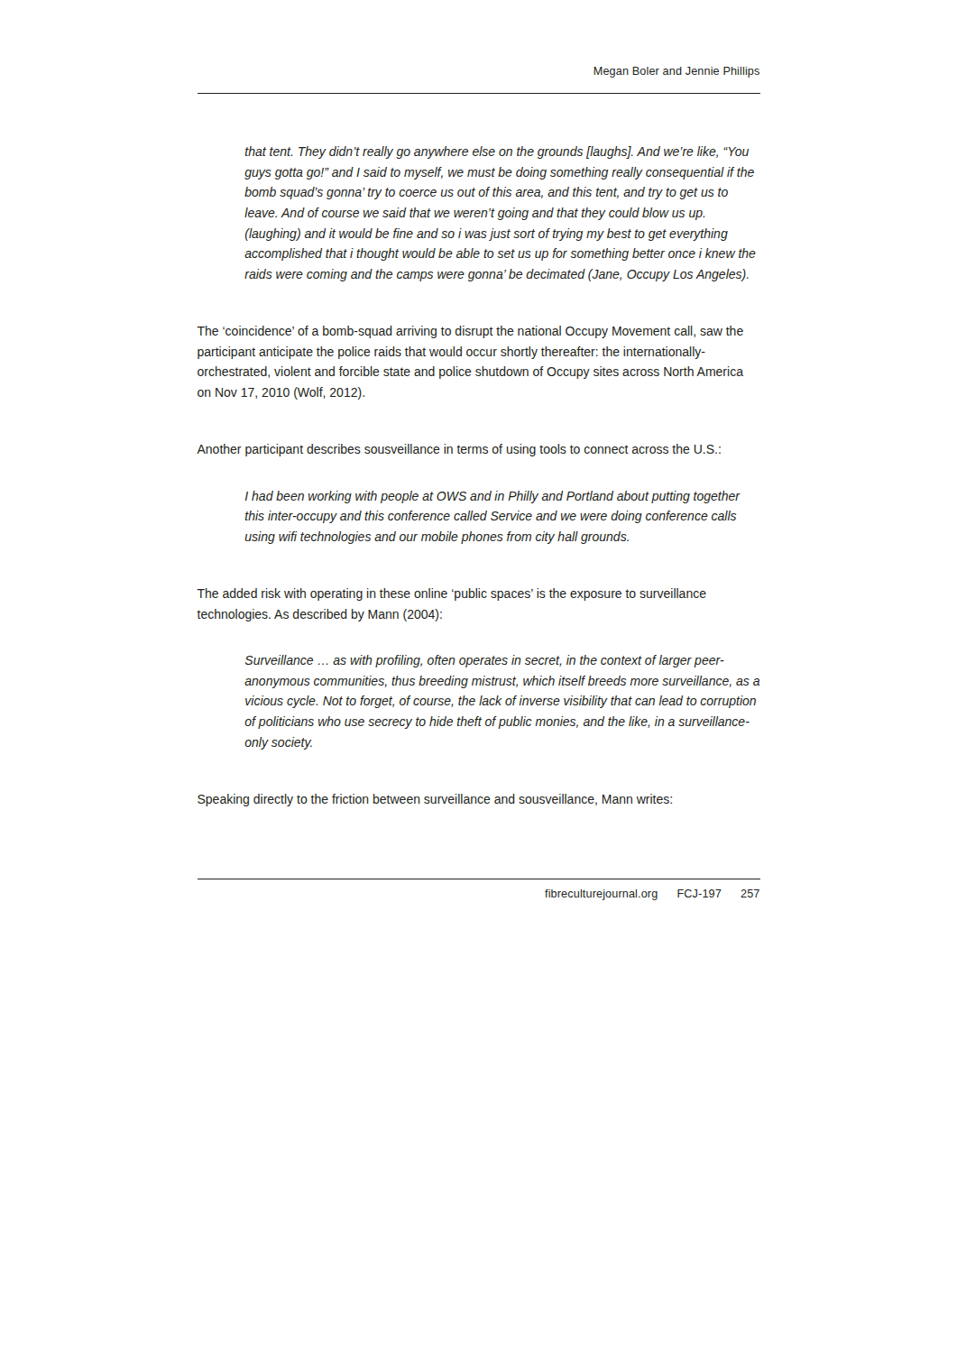Megan Boler and Jennie Phillips
that tent. They didn’t really go anywhere else on the grounds [laughs]. And we’re like, “You guys gotta go!” and I said to myself, we must be doing something really consequential if the bomb squad’s gonna’ try to coerce us out of this area, and this tent, and try to get us to leave. And of course we said that we weren’t going and that they could blow us up. (laughing) and it would be fine and so i was just sort of trying my best to get everything accomplished that i thought would be able to set us up for something better once i knew the raids were coming and the camps were gonna’ be decimated (Jane, Occupy Los Angeles).
The ‘coincidence’ of a bomb-squad arriving to disrupt the national Occupy Movement call, saw the participant anticipate the police raids that would occur shortly thereafter: the internationally-orchestrated, violent and forcible state and police shutdown of Occupy sites across North America on Nov 17, 2010 (Wolf, 2012).
Another participant describes sousveillance in terms of using tools to connect across the U.S.:
I had been working with people at OWS and in Philly and Portland about putting together this inter-occupy and this conference called Service and we were doing conference calls using wifi technologies and our mobile phones from city hall grounds.
The added risk with operating in these online ‘public spaces’ is the exposure to surveillance technologies. As described by Mann (2004):
Surveillance … as with profiling, often operates in secret, in the context of larger peer-anonymous communities, thus breeding mistrust, which itself breeds more surveillance, as a vicious cycle. Not to forget, of course, the lack of inverse visibility that can lead to corruption of politicians who use secrecy to hide theft of public monies, and the like, in a surveillance-only society.
Speaking directly to the friction between surveillance and sousveillance, Mann writes:
fibreculturejournal.orgFCJ-197257